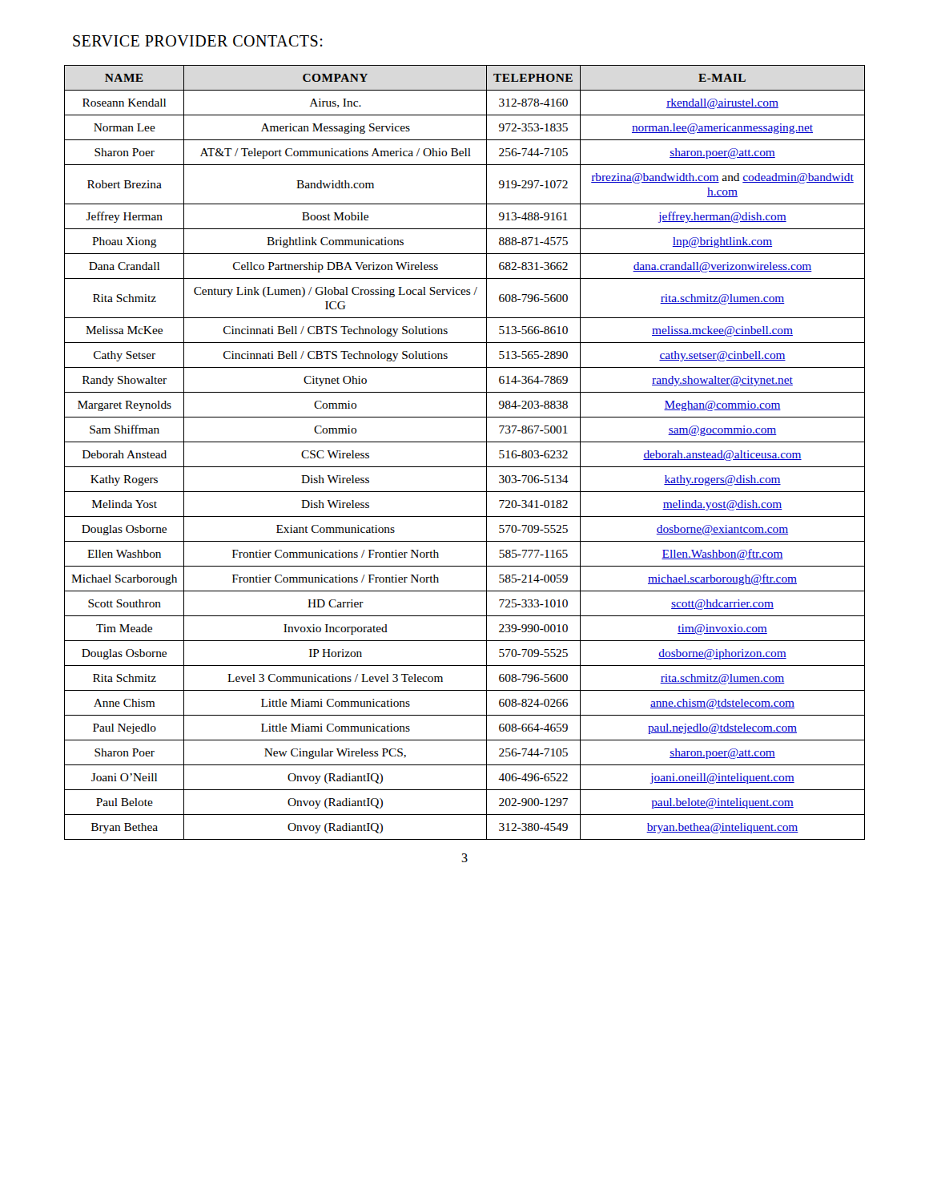Service Provider Contacts:
| NAME | COMPANY | TELEPHONE | E-MAIL |
| --- | --- | --- | --- |
| Roseann Kendall | Airus, Inc. | 312-878-4160 | rkendall@airustel.com |
| Norman Lee | American Messaging Services | 972-353-1835 | norman.lee@americanmessaging.net |
| Sharon Poer | AT&T / Teleport Communications America / Ohio Bell | 256-744-7105 | sharon.poer@att.com |
| Robert Brezina | Bandwidth.com | 919-297-1072 | rbrezina@bandwidth.com and codeadmin@bandwidth.com |
| Jeffrey Herman | Boost Mobile | 913-488-9161 | jeffrey.herman@dish.com |
| Phoau Xiong | Brightlink Communications | 888-871-4575 | lnp@brightlink.com |
| Dana Crandall | Cellco Partnership DBA Verizon Wireless | 682-831-3662 | dana.crandall@verizonwireless.com |
| Rita Schmitz | Century Link (Lumen) / Global Crossing Local Services / ICG | 608-796-5600 | rita.schmitz@lumen.com |
| Melissa McKee | Cincinnati Bell / CBTS Technology Solutions | 513-566-8610 | melissa.mckee@cinbell.com |
| Cathy Setser | Cincinnati Bell / CBTS Technology Solutions | 513-565-2890 | cathy.setser@cinbell.com |
| Randy Showalter | Citynet Ohio | 614-364-7869 | randy.showalter@citynet.net |
| Margaret Reynolds | Commio | 984-203-8838 | Meghan@commio.com |
| Sam Shiffman | Commio | 737-867-5001 | sam@gocommio.com |
| Deborah Anstead | CSC Wireless | 516-803-6232 | deborah.anstead@alticeusa.com |
| Kathy Rogers | Dish Wireless | 303-706-5134 | kathy.rogers@dish.com |
| Melinda Yost | Dish Wireless | 720-341-0182 | melinda.yost@dish.com |
| Douglas Osborne | Exiant Communications | 570-709-5525 | dosborne@exiantcom.com |
| Ellen Washbon | Frontier Communications / Frontier North | 585-777-1165 | Ellen.Washbon@ftr.com |
| Michael Scarborough | Frontier Communications / Frontier North | 585-214-0059 | michael.scarborough@ftr.com |
| Scott Southron | HD Carrier | 725-333-1010 | scott@hdcarrier.com |
| Tim Meade | Invoxio Incorporated | 239-990-0010 | tim@invoxio.com |
| Douglas Osborne | IP Horizon | 570-709-5525 | dosborne@iphorizon.com |
| Rita Schmitz | Level 3 Communications / Level 3 Telecom | 608-796-5600 | rita.schmitz@lumen.com |
| Anne Chism | Little Miami Communications | 608-824-0266 | anne.chism@tdstelecom.com |
| Paul Nejedlo | Little Miami Communications | 608-664-4659 | paul.nejedlo@tdstelecom.com |
| Sharon Poer | New Cingular Wireless PCS, | 256-744-7105 | sharon.poer@att.com |
| Joani O’Neill | Onvoy (RadiantIQ) | 406-496-6522 | joani.oneill@inteliquent.com |
| Paul Belote | Onvoy (RadiantIQ) | 202-900-1297 | paul.belote@inteliquent.com |
| Bryan Bethea | Onvoy (RadiantIQ) | 312-380-4549 | bryan.bethea@inteliquent.com |
3